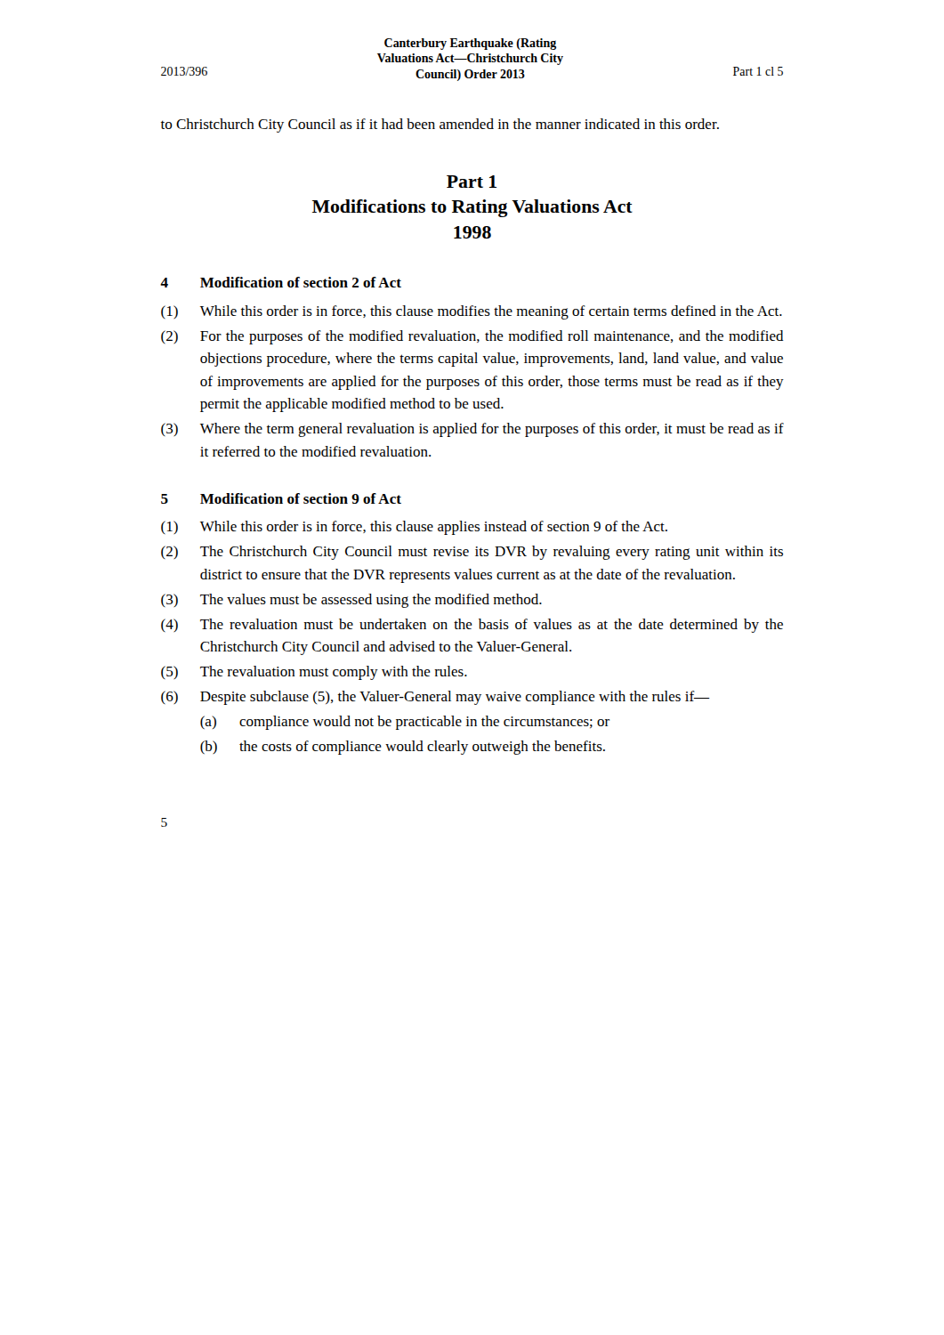2013/396
Canterbury Earthquake (Rating
Valuations Act—Christchurch City
Council) Order 2013
Part 1 cl 5
to Christchurch City Council as if it had been amended in the manner indicated in this order.
Part 1
Modifications to Rating Valuations Act
1998
4 Modification of section 2 of Act
(1) While this order is in force, this clause modifies the meaning of certain terms defined in the Act.
(2) For the purposes of the modified revaluation, the modified roll maintenance, and the modified objections procedure, where the terms capital value, improvements, land, land value, and value of improvements are applied for the purposes of this order, those terms must be read as if they permit the applicable modified method to be used.
(3) Where the term general revaluation is applied for the purposes of this order, it must be read as if it referred to the modified revaluation.
5 Modification of section 9 of Act
(1) While this order is in force, this clause applies instead of section 9 of the Act.
(2) The Christchurch City Council must revise its DVR by revaluing every rating unit within its district to ensure that the DVR represents values current as at the date of the revaluation.
(3) The values must be assessed using the modified method.
(4) The revaluation must be undertaken on the basis of values as at the date determined by the Christchurch City Council and advised to the Valuer-General.
(5) The revaluation must comply with the rules.
(6) Despite subclause (5), the Valuer-General may waive compliance with the rules if—
(a) compliance would not be practicable in the circumstances; or
(b) the costs of compliance would clearly outweigh the benefits.
5